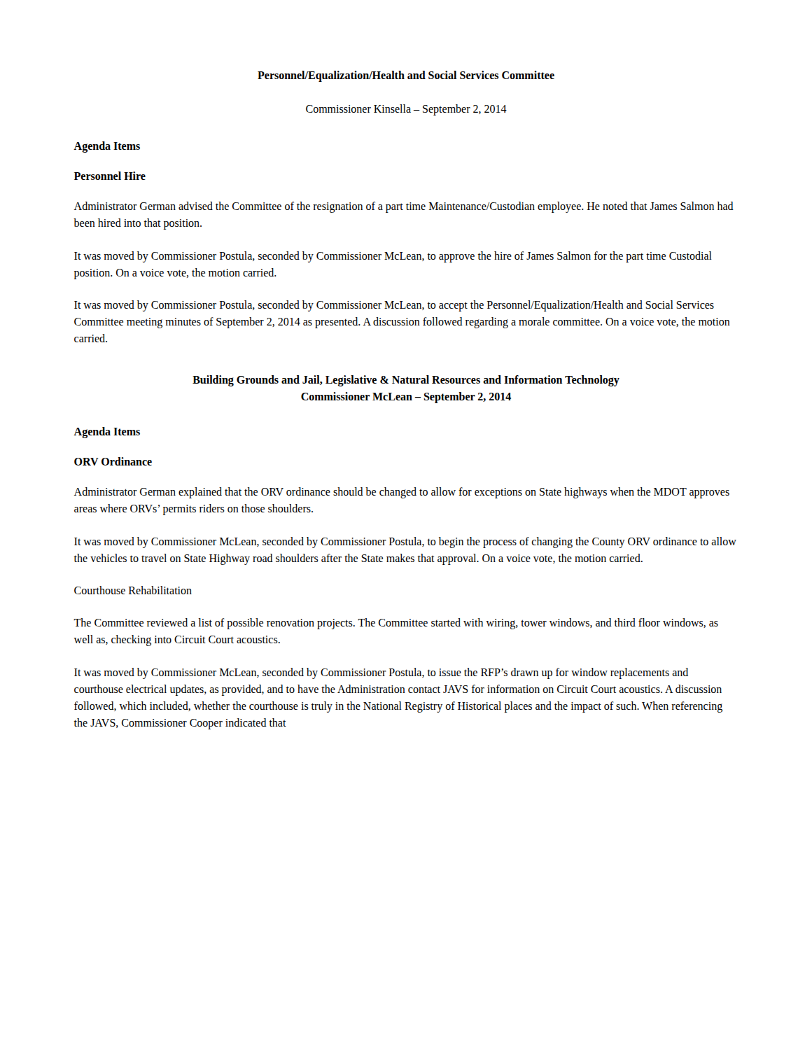Personnel/Equalization/Health and Social Services Committee
Commissioner Kinsella – September 2, 2014
Agenda Items
Personnel Hire
Administrator German advised the Committee of the resignation of a part time Maintenance/Custodian employee. He noted that James Salmon had been hired into that position.
It was moved by Commissioner Postula, seconded by Commissioner McLean, to approve the hire of James Salmon for the part time Custodial position. On a voice vote, the motion carried.
It was moved by Commissioner Postula, seconded by Commissioner McLean, to accept the Personnel/Equalization/Health and Social Services Committee meeting minutes of September 2, 2014 as presented. A discussion followed regarding a morale committee. On a voice vote, the motion carried.
Building Grounds and Jail, Legislative & Natural Resources and Information Technology
Commissioner McLean – September 2, 2014
Agenda Items
ORV Ordinance
Administrator German explained that the ORV ordinance should be changed to allow for exceptions on State highways when the MDOT approves areas where ORVs’ permits riders on those shoulders.
It was moved by Commissioner McLean, seconded by Commissioner Postula, to begin the process of changing the County ORV ordinance to allow the vehicles to travel on State Highway road shoulders after the State makes that approval. On a voice vote, the motion carried.
Courthouse Rehabilitation
The Committee reviewed a list of possible renovation projects. The Committee started with wiring, tower windows, and third floor windows, as well as, checking into Circuit Court acoustics.
It was moved by Commissioner McLean, seconded by Commissioner Postula, to issue the RFP’s drawn up for window replacements and courthouse electrical updates, as provided, and to have the Administration contact JAVS for information on Circuit Court acoustics. A discussion followed, which included, whether the courthouse is truly in the National Registry of Historical places and the impact of such. When referencing the JAVS, Commissioner Cooper indicated that